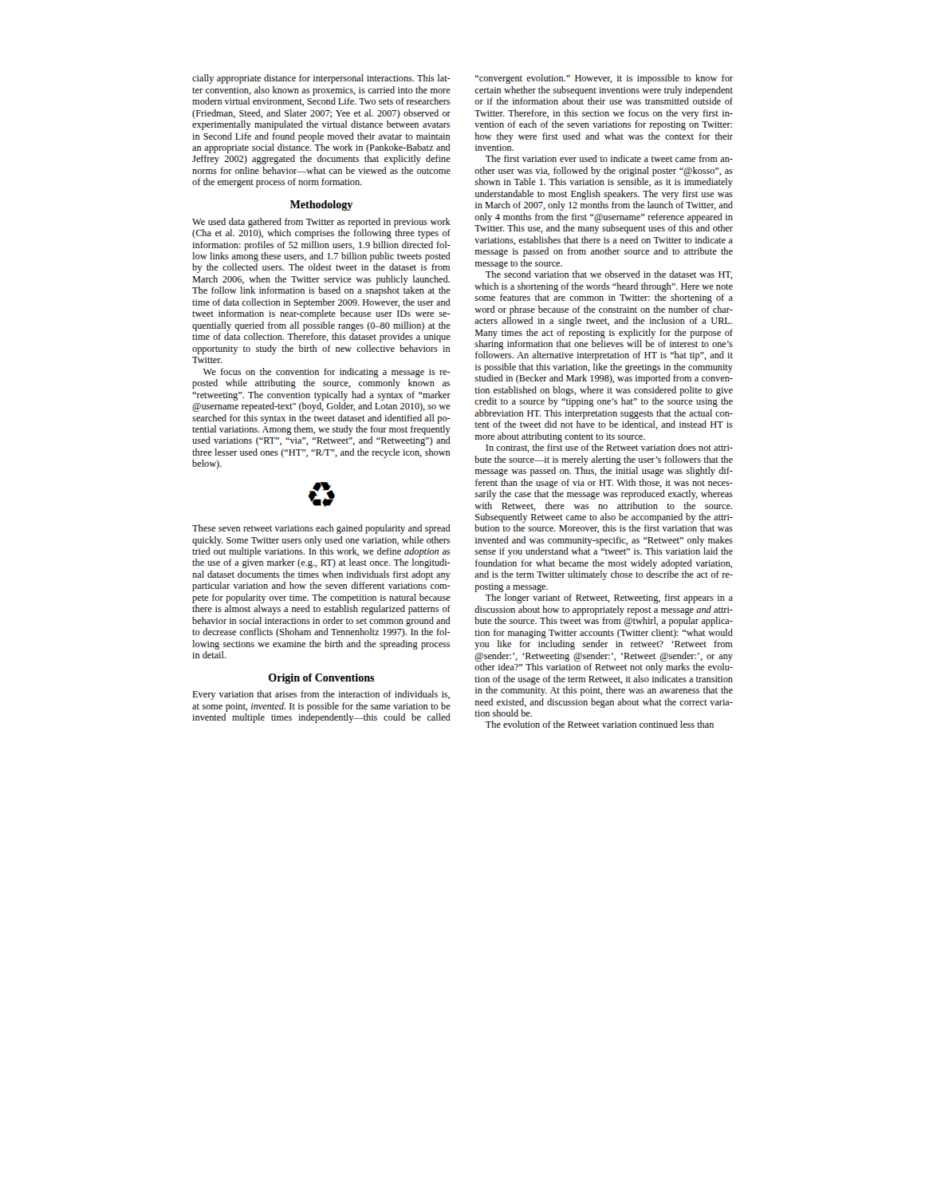cially appropriate distance for interpersonal interactions. This latter convention, also known as proxemics, is carried into the more modern virtual environment, Second Life. Two sets of researchers (Friedman, Steed, and Slater 2007; Yee et al. 2007) observed or experimentally manipulated the virtual distance between avatars in Second Life and found people moved their avatar to maintain an appropriate social distance. The work in (Pankoke-Babatz and Jeffrey 2002) aggregated the documents that explicitly define norms for online behavior—what can be viewed as the outcome of the emergent process of norm formation.
Methodology
We used data gathered from Twitter as reported in previous work (Cha et al. 2010), which comprises the following three types of information: profiles of 52 million users, 1.9 billion directed follow links among these users, and 1.7 billion public tweets posted by the collected users. The oldest tweet in the dataset is from March 2006, when the Twitter service was publicly launched. The follow link information is based on a snapshot taken at the time of data collection in September 2009. However, the user and tweet information is near-complete because user IDs were sequentially queried from all possible ranges (0–80 million) at the time of data collection. Therefore, this dataset provides a unique opportunity to study the birth of new collective behaviors in Twitter.
We focus on the convention for indicating a message is reposted while attributing the source, commonly known as “retweeting”. The convention typically had a syntax of “marker @username repeated-text" (boyd, Golder, and Lotan 2010), so we searched for this syntax in the tweet dataset and identified all potential variations. Among them, we study the four most frequently used variations (“RT”, “via”, “Retweet”, and “Retweeting”) and three lesser used ones (“HT”, “R/T”, and the recycle icon, shown below).
♻
These seven retweet variations each gained popularity and spread quickly. Some Twitter users only used one variation, while others tried out multiple variations. In this work, we define adoption as the use of a given marker (e.g., RT) at least once. The longitudinal dataset documents the times when individuals first adopt any particular variation and how the seven different variations compete for popularity over time. The competition is natural because there is almost always a need to establish regularized patterns of behavior in social interactions in order to set common ground and to decrease conflicts (Shoham and Tennenholtz 1997). In the following sections we examine the birth and the spreading process in detail.
Origin of Conventions
Every variation that arises from the interaction of individuals is, at some point, invented. It is possible for the same variation to be invented multiple times independently—this could be called “convergent evolution.” However, it is impossible to know for certain whether the subsequent inventions were truly independent or if the information about their use was transmitted outside of Twitter. Therefore, in this section we focus on the very first invention of each of the seven variations for reposting on Twitter: how they were first used and what was the context for their invention.
The first variation ever used to indicate a tweet came from another user was via, followed by the original poster “@kosso”, as shown in Table 1. This variation is sensible, as it is immediately understandable to most English speakers. The very first use was in March of 2007, only 12 months from the launch of Twitter, and only 4 months from the first “@username” reference appeared in Twitter. This use, and the many subsequent uses of this and other variations, establishes that there is a need on Twitter to indicate a message is passed on from another source and to attribute the message to the source.
The second variation that we observed in the dataset was HT, which is a shortening of the words “heard through”. Here we note some features that are common in Twitter: the shortening of a word or phrase because of the constraint on the number of characters allowed in a single tweet, and the inclusion of a URL. Many times the act of reposting is explicitly for the purpose of sharing information that one believes will be of interest to one’s followers. An alternative interpretation of HT is “hat tip”, and it is possible that this variation, like the greetings in the community studied in (Becker and Mark 1998), was imported from a convention established on blogs, where it was considered polite to give credit to a source by “tipping one’s hat” to the source using the abbreviation HT. This interpretation suggests that the actual content of the tweet did not have to be identical, and instead HT is more about attributing content to its source.
In contrast, the first use of the Retweet variation does not attribute the source—it is merely alerting the user’s followers that the message was passed on. Thus, the initial usage was slightly different than the usage of via or HT. With those, it was not necessarily the case that the message was reproduced exactly, whereas with Retweet, there was no attribution to the source. Subsequently Retweet came to also be accompanied by the attribution to the source. Moreover, this is the first variation that was invented and was community-specific, as “Retweet” only makes sense if you understand what a “tweet” is. This variation laid the foundation for what became the most widely adopted variation, and is the term Twitter ultimately chose to describe the act of reposting a message.
The longer variant of Retweet, Retweeting, first appears in a discussion about how to appropriately repost a message and attribute the source. This tweet was from @twhirl, a popular application for managing Twitter accounts (Twitter client): “what would you like for including sender in retweet? ‘Retweet from @sender:’, ‘Retweeting @sender:’, ‘Retweet @sender:’, or any other idea?” This variation of Retweet not only marks the evolution of the usage of the term Retweet, it also indicates a transition in the community. At this point, there was an awareness that the need existed, and discussion began about what the correct variation should be.
The evolution of the Retweet variation continued less than